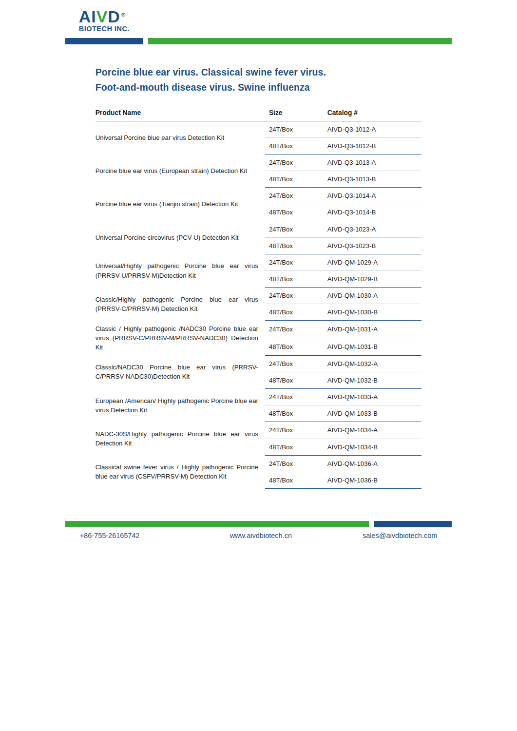AIVD®
BIOTECH INC.
Porcine blue ear virus. Classical swine fever virus.
Foot-and-mouth disease virus. Swine influenza
| Product Name | Size | Catalog # |
| --- | --- | --- |
| Universal Porcine blue ear virus Detection Kit | 24T/Box | AIVD-Q3-1012-A |
| 48T/Box | AIVD-Q3-1012-B |
| Porcine blue ear virus (European strain) Detection Kit | 24T/Box | AIVD-Q3-1013-A |
| 48T/Box | AIVD-Q3-1013-B |
| Porcine blue ear virus (Tianjin strain) Detection Kit | 24T/Box | AIVD-Q3-1014-A |
| 48T/Box | AIVD-Q3-1014-B |
| Universal Porcine circovirus (PCV-U) Detection Kit | 24T/Box | AIVD-Q3-1023-A |
| 48T/Box | AIVD-Q3-1023-B |
| Universal/Highly pathogenic Porcine blue ear virus (PRRSV-U/PRRSV-M)Detection Kit | 24T/Box | AIVD-QM-1029-A |
| 48T/Box | AIVD-QM-1029-B |
| Classic/Highly pathogenic Porcine blue ear virus (PRRSV-C/PRRSV-M) Detection Kit | 24T/Box | AIVD-QM-1030-A |
| 48T/Box | AIVD-QM-1030-B |
| Classic / Highly pathogenic /NADC30 Porcine blue ear virus (PRRSV-C/PRRSV-M/PRRSV-NADC30) Detection Kit | 24T/Box | AIVD-QM-1031-A |
| 48T/Box | AIVD-QM-1031-B |
| Classic/NADC30 Porcine blue ear virus (PRRSV-C/PRRSV-NADC30)Detection Kit | 24T/Box | AIVD-QM-1032-A |
| 48T/Box | AIVD-QM-1032-B |
| European /American/ Highly pathogenic Porcine blue ear virus Detection Kit | 24T/Box | AIVD-QM-1033-A |
| 48T/Box | AIVD-QM-1033-B |
| NADC-30S/Highly pathogenic Porcine blue ear virus Detection Kit | 24T/Box | AIVD-QM-1034-A |
| 48T/Box | AIVD-QM-1034-B |
| Classical swine fever virus / Highly pathogenic Porcine blue ear virus (CSFV/PRRSV-M) Detection Kit | 24T/Box | AIVD-QM-1036-A |
| 48T/Box | AIVD-QM-1036-B |
+86-755-26165742 www.aivdbiotech.cn sales@aivdbiotech.com